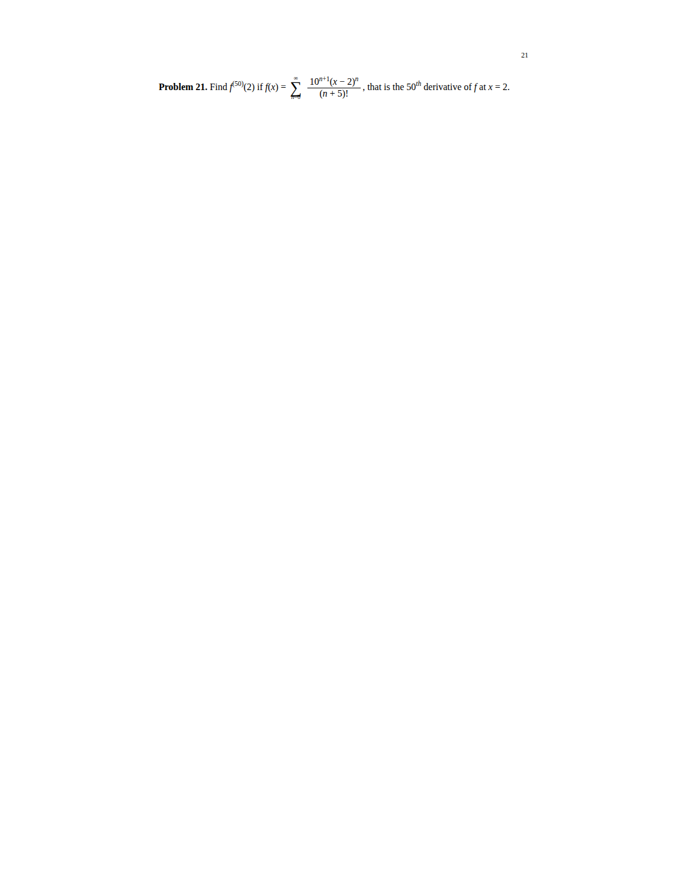21
Problem 21. Find f(50)(2) if f(x) = ∞ ∑ n=0 10n+1(x − 2)n (n + 5)! , that is the 50th derivative of f at x = 2.